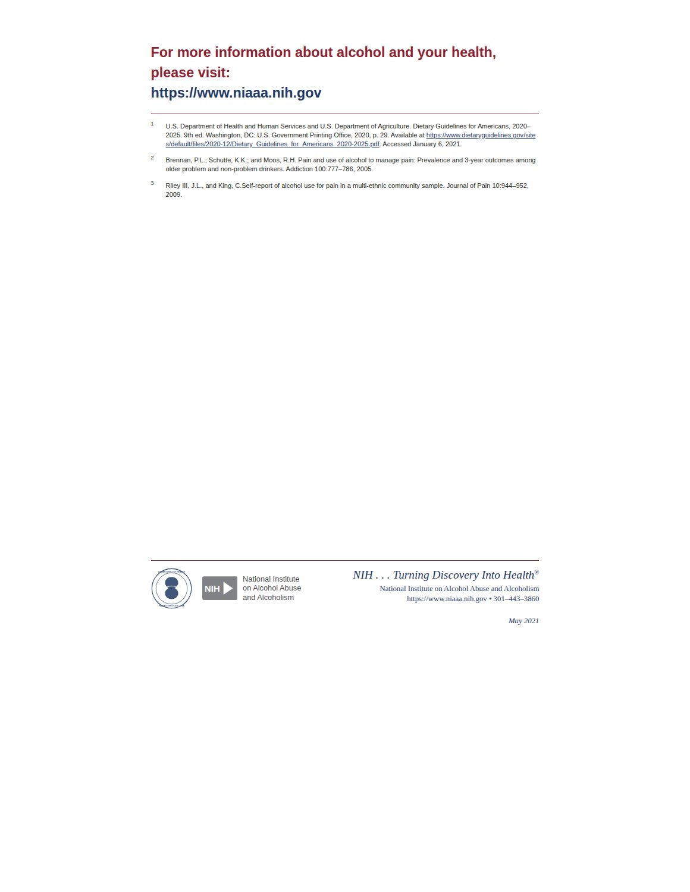For more information about alcohol and your health, please visit: https://www.niaaa.nih.gov
1 U.S. Department of Health and Human Services and U.S. Department of Agriculture. Dietary Guidelines for Americans, 2020–2025. 9th ed. Washington, DC: U.S. Government Printing Office, 2020, p. 29. Available at https://www.dietaryguidelines.gov/sites/default/files/2020-12/Dietary_Guidelines_for_Americans_2020-2025.pdf. Accessed January 6, 2021.
2 Brennan, P.L.; Schutte, K.K.; and Moos, R.H. Pain and use of alcohol to manage pain: Prevalence and 3-year outcomes among older problem and non-problem drinkers. Addiction 100:777–786, 2005.
3 Riley III, J.L., and King, C.Self-report of alcohol use for pain in a multi-ethnic community sample. Journal of Pain 10:944–952, 2009.
DEPARTMENT OF HEALTH HUMAN SERVICES • USA
NIH
National Institute
on Alcohol Abuse
and Alcoholism
NIH . . . Turning Discovery Into Health®
National Institute on Alcohol Abuse and Alcoholism
https://www.niaaa.nih.gov • 301–443–3860
May 2021